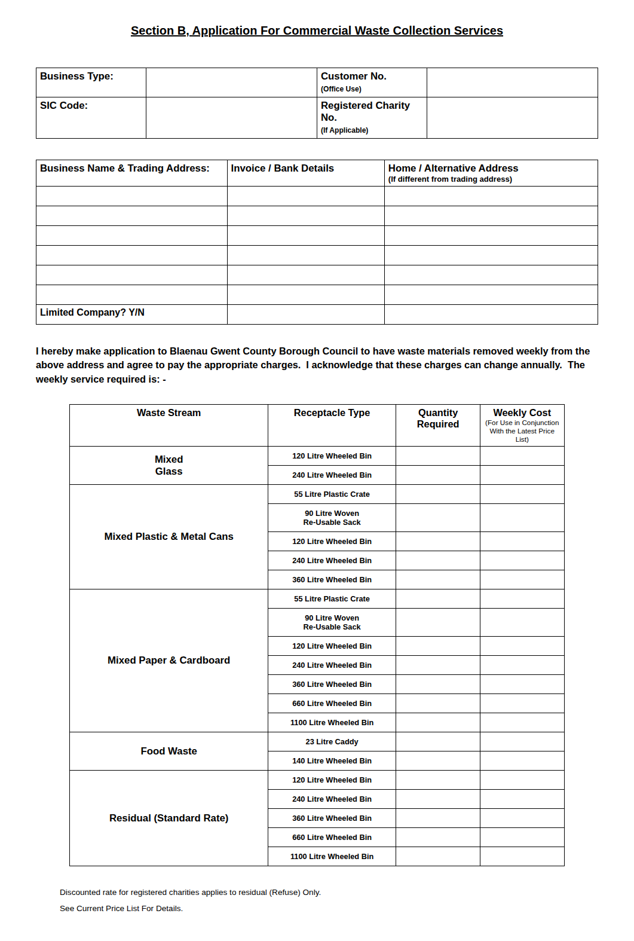Section B, Application For Commercial Waste Collection Services
| Business Type: | | Customer No. (Office Use) | |
| SIC Code: | | Registered Charity No. (If Applicable) | |
| Business Name & Trading Address: | Invoice / Bank Details | Home / Alternative Address (If different from trading address) |
| --- | --- | --- |
| Limited Company? Y/N | | |
I hereby make application to Blaenau Gwent County Borough Council to have waste materials removed weekly from the above address and agree to pay the appropriate charges. I acknowledge that these charges can change annually. The weekly service required is: -
| Waste Stream | Receptacle Type | Quantity Required | Weekly Cost (For Use in Conjunction With the Latest Price List) |
| --- | --- | --- | --- |
| Mixed Glass | 120 Litre Wheeled Bin | | |
| 240 Litre Wheeled Bin | | |
| Mixed Plastic & Metal Cans | 55 Litre Plastic Crate | | |
| 90 Litre Woven Re-Usable Sack | | |
| 120 Litre Wheeled Bin | | |
| 240 Litre Wheeled Bin | | |
| 360 Litre Wheeled Bin | | |
| Mixed Paper & Cardboard | 55 Litre Plastic Crate | | |
| 90 Litre Woven Re-Usable Sack | | |
| 120 Litre Wheeled Bin | | |
| 240 Litre Wheeled Bin | | |
| 360 Litre Wheeled Bin | | |
| 660 Litre Wheeled Bin | | |
| 1100 Litre Wheeled Bin | | |
| Food Waste | 23 Litre Caddy | | |
| 140 Litre Wheeled Bin | | |
| Residual (Standard Rate) | 120 Litre Wheeled Bin | | |
| 240 Litre Wheeled Bin | | |
| 360 Litre Wheeled Bin | | |
| 660 Litre Wheeled Bin | | |
| 1100 Litre Wheeled Bin | | |
Discounted rate for registered charities applies to residual (Refuse) Only.
See Current Price List For Details.